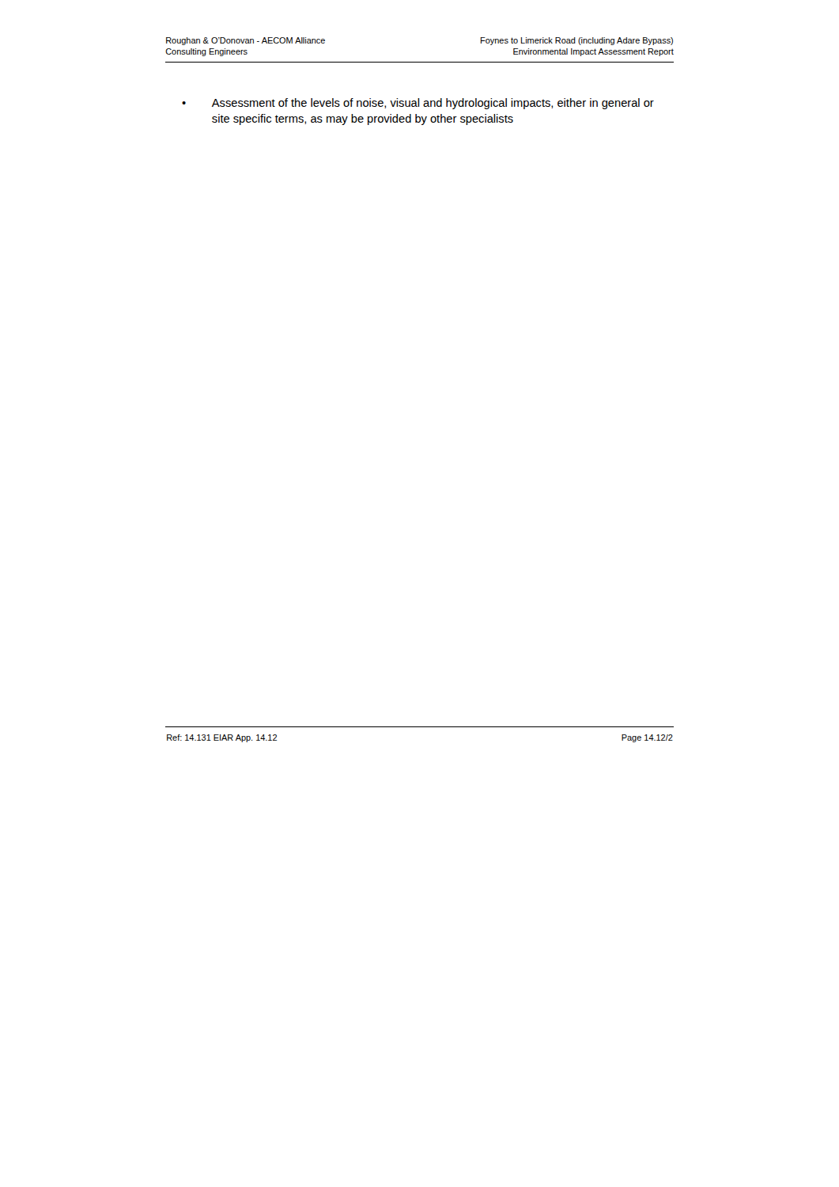| Roughan & O’Donovan - AECOM Alliance Consulting Engineers | Foynes to Limerick Road (including Adare Bypass) Environmental Impact Assessment Report |
Assessment of the levels of noise, visual and hydrological impacts, either in general or site specific terms, as may be provided by other specialists
| Ref: 14.131 EIAR App. 14.12 | Page 14.12/2 |